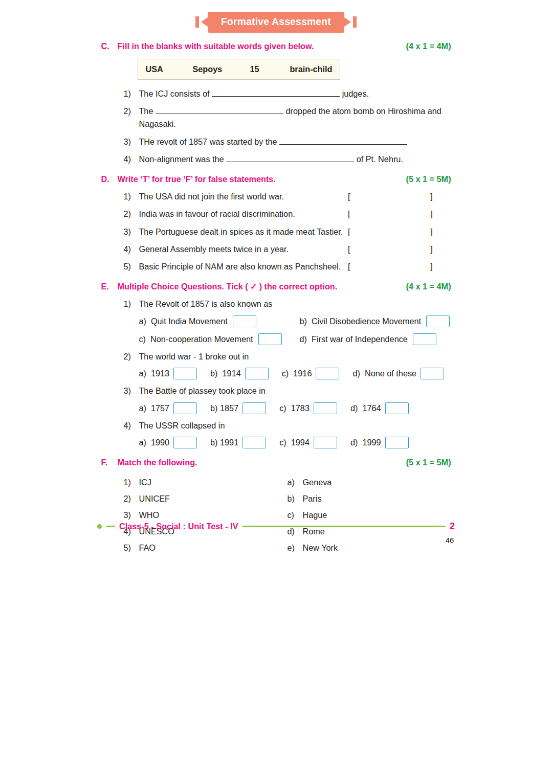Formative Assessment
C.
Fill in the blanks with suitable words given below.
(4 x 1 = 4M)
USA Sepoys 15 brain-child
The ICJ consists of judges.
The dropped the atom bomb on Hiroshima and Nagasaki.
THe revolt of 1857 was started by the
Non-alignment was the of Pt. Nehru.
D.
Write ‘T’ for true ‘F’ for false statements.
(5 x 1 = 5M)
The USA did not join the first world war. [ ]
India was in favour of racial discrimination. [ ]
The Portuguese dealt in spices as it made meat Tastier. [ ]
General Assembly meets twice in a year. [ ]
Basic Principle of NAM are also known as Panchsheel. [ ]
E.
Multiple Choice Questions. Tick ( ✓ ) the correct option.
(4 x 1 = 4M)
The Revolt of 1857 is also known as
a) Quit India Movement
b) Civil Disobedience Movement
c) Non-cooperation Movement
d) First war of Independence
The world war - 1 broke out in
a) 1913
b) 1914
c) 1916
d) None of these
The Battle of plassey took place in
a) 1757
b) 1857
c) 1783
d) 1764
The USSR collapsed in
a) 1990
b) 1991
c) 1994
d) 1999
F.
Match the following.
(5 x 1 = 5M)
ICJ
UNICEF
WHO
UNESCO
FAO
Geneva
Paris
Hague
Rome
New York
Class-5 - Social : Unit Test - IV 2
46